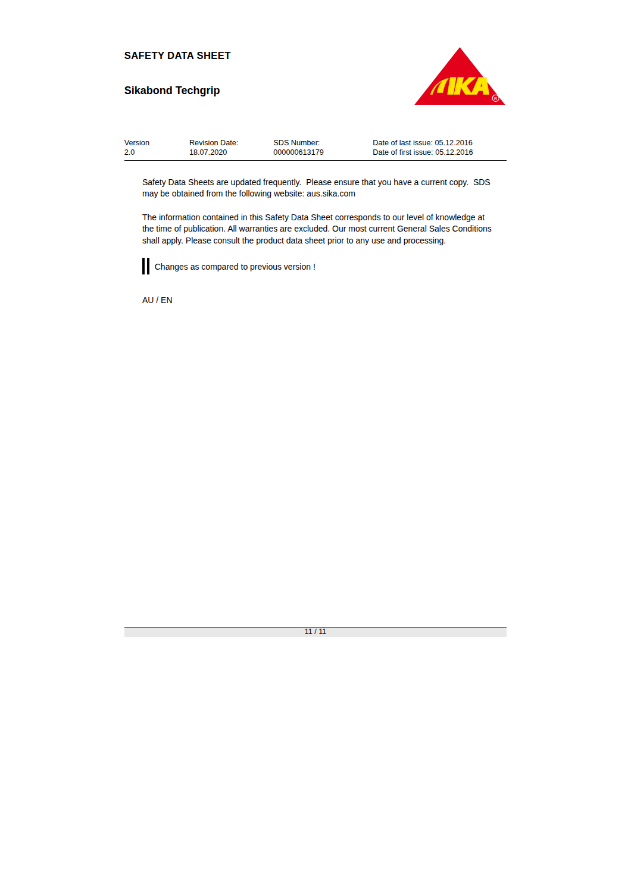SAFETY DATA SHEET
Sikabond Techgrip
R
Version
2.0
Revision Date:
18.07.2020
SDS Number:
000000613179
Date of last issue: 05.12.2016
Date of first issue: 05.12.2016
Safety Data Sheets are updated frequently. Please ensure that you have a current copy. SDS may be obtained from the following website: aus.sika.com
The information contained in this Safety Data Sheet corresponds to our level of knowledge at the time of publication. All warranties are excluded. Our most current General Sales Conditions shall apply. Please consult the product data sheet prior to any use and processing.
Changes as compared to previous version !
AU / EN
11 / 11